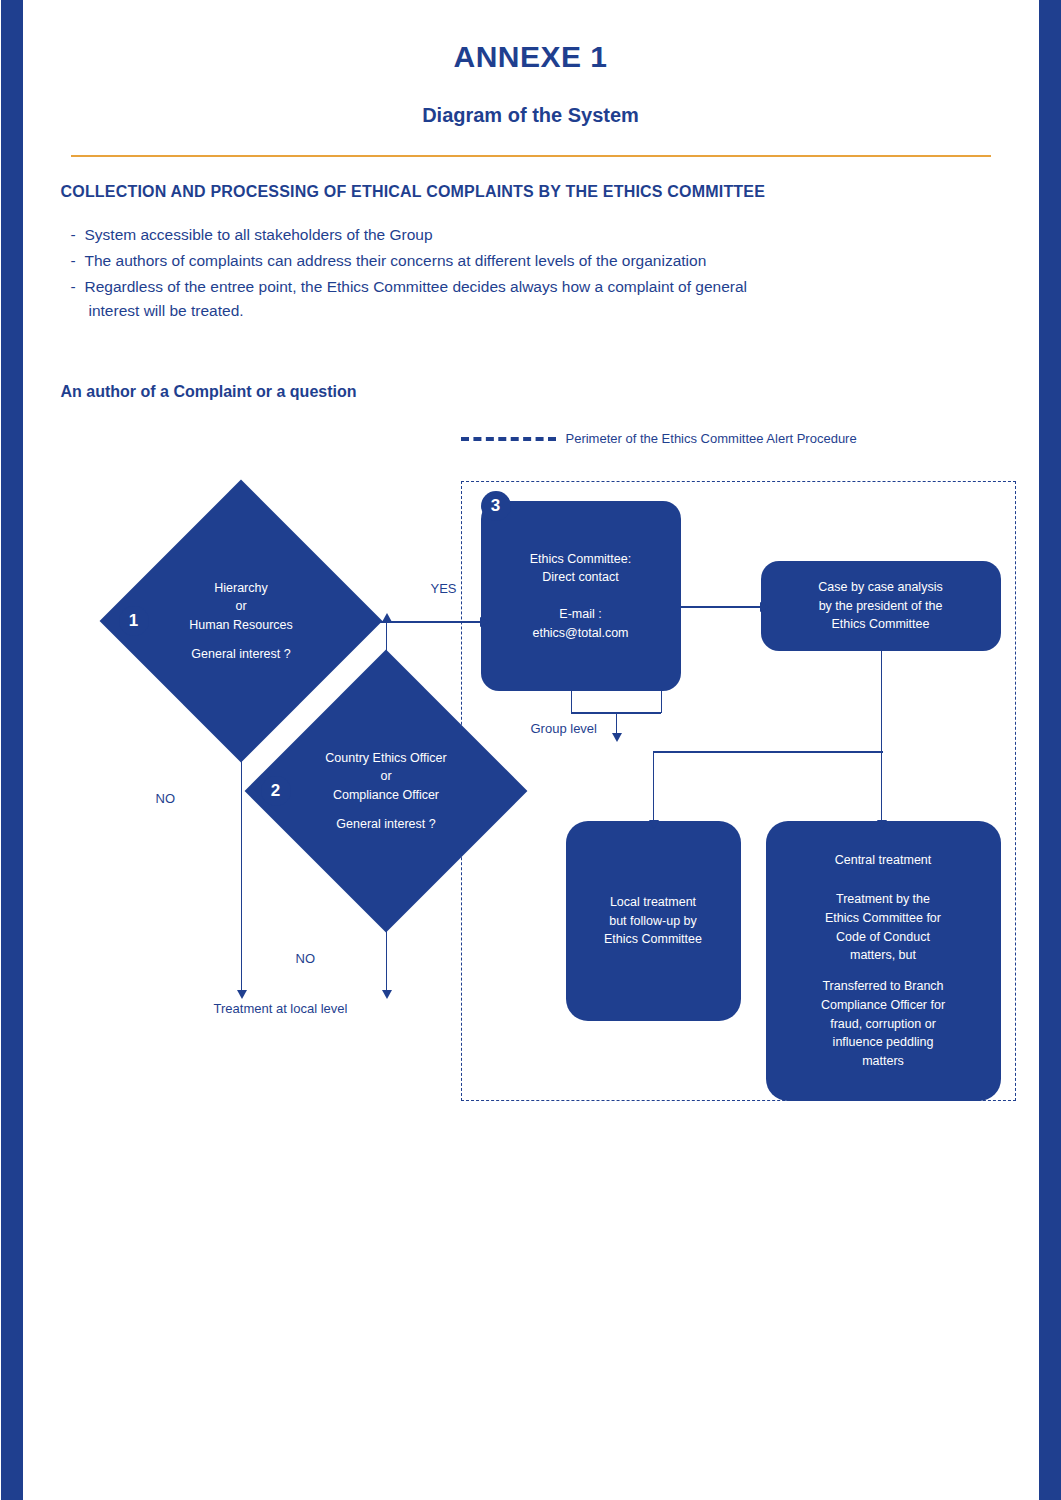ANNEXE 1
Diagram of the System
COLLECTION AND PROCESSING OF ETHICAL COMPLAINTS BY THE ETHICS COMMITTEE
System accessible to all stakeholders of the Group
The authors of complaints can address their concerns at different levels of the organization
Regardless of the entree point, the Ethics Committee decides always how a complaint of general interest will be treated.
An author of a Complaint or a question
Perimeter of the Ethics Committee Alert Procedure
Hierarchy
or
Human Resources
General interest ?
1
Country Ethics Officer
or
Compliance Officer
General interest ?
2
Ethics Committee:
Direct contact
E-mail :
ethics@total.com
3
Case by case analysis
by the president of the
Ethics Committee
Local treatment
but follow-up by
Ethics Committee
Central treatment
Treatment by the
Ethics Committee for
Code of Conduct
matters, but
Transferred to Branch
Compliance Officer for
fraud, corruption or
influence peddling
matters
YES
NO
NO
Group level
Treatment at local level